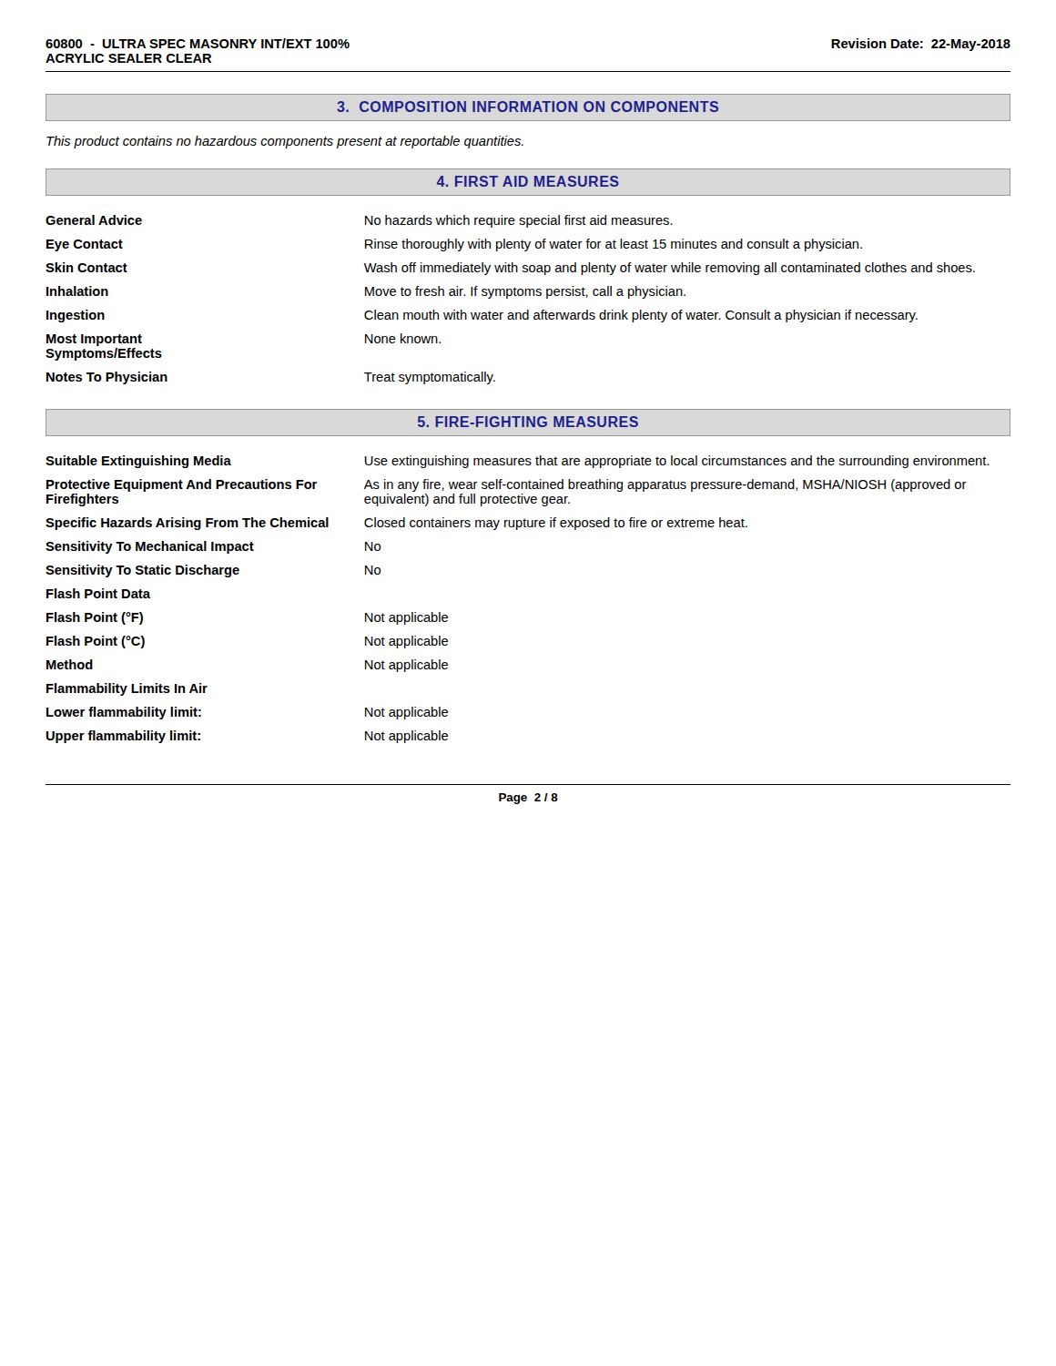60800 - ULTRA SPEC MASONRY INT/EXT 100%
ACRYLIC SEALER CLEAR
Revision Date: 22-May-2018
3. COMPOSITION INFORMATION ON COMPONENTS
This product contains no hazardous components present at reportable quantities.
4. FIRST AID MEASURES
| General Advice | No hazards which require special first aid measures. |
| Eye Contact | Rinse thoroughly with plenty of water for at least 15 minutes and consult a physician. |
| Skin Contact | Wash off immediately with soap and plenty of water while removing all contaminated clothes and shoes. |
| Inhalation | Move to fresh air. If symptoms persist, call a physician. |
| Ingestion | Clean mouth with water and afterwards drink plenty of water. Consult a physician if necessary. |
| Most Important Symptoms/Effects | None known. |
| Notes To Physician | Treat symptomatically. |
5. FIRE-FIGHTING MEASURES
| Suitable Extinguishing Media | Use extinguishing measures that are appropriate to local circumstances and the surrounding environment. |
| Protective Equipment And Precautions For Firefighters | As in any fire, wear self-contained breathing apparatus pressure-demand, MSHA/NIOSH (approved or equivalent) and full protective gear. |
| Specific Hazards Arising From The Chemical | Closed containers may rupture if exposed to fire or extreme heat. |
| Sensitivity To Mechanical Impact | No |
| Sensitivity To Static Discharge | No |
| Flash Point Data |
| Flash Point (°F) | Not applicable |
| Flash Point (°C) | Not applicable |
| Method | Not applicable |
| Flammability Limits In Air |
| Lower flammability limit: | Not applicable |
| Upper flammability limit: | Not applicable |
Page 2 / 8